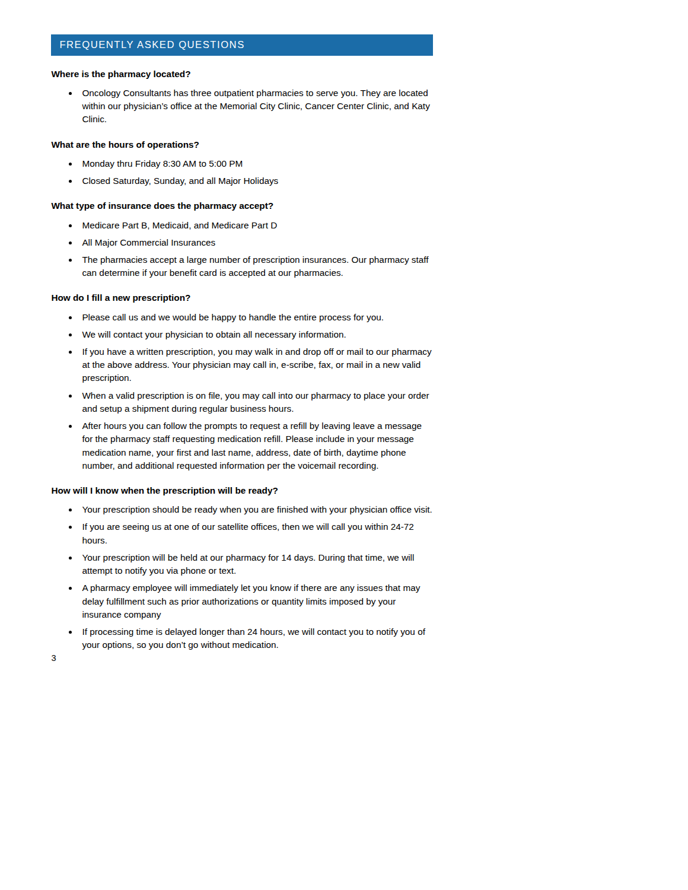Frequently Asked Questions
Where is the pharmacy located?
Oncology Consultants has three outpatient pharmacies to serve you. They are located within our physician’s office at the Memorial City Clinic, Cancer Center Clinic, and Katy Clinic.
What are the hours of operations?
Monday thru Friday 8:30 AM to 5:00 PM
Closed Saturday, Sunday, and all Major Holidays
What type of insurance does the pharmacy accept?
Medicare Part B, Medicaid, and Medicare Part D
All Major Commercial Insurances
The pharmacies accept a large number of prescription insurances. Our pharmacy staff can determine if your benefit card is accepted at our pharmacies.
How do I fill a new prescription?
Please call us and we would be happy to handle the entire process for you.
We will contact your physician to obtain all necessary information.
If you have a written prescription, you may walk in and drop off or mail to our pharmacy at the above address. Your physician may call in, e-scribe, fax, or mail in a new valid prescription.
When a valid prescription is on file, you may call into our pharmacy to place your order and setup a shipment during regular business hours.
After hours you can follow the prompts to request a refill by leaving leave a message for the pharmacy staff requesting medication refill. Please include in your message medication name, your first and last name, address, date of birth, daytime phone number, and additional requested information per the voicemail recording.
How will I know when the prescription will be ready?
Your prescription should be ready when you are finished with your physician office visit.
If you are seeing us at one of our satellite offices, then we will call you within 24-72 hours.
Your prescription will be held at our pharmacy for 14 days. During that time, we will attempt to notify you via phone or text.
A pharmacy employee will immediately let you know if there are any issues that may delay fulfillment such as prior authorizations or quantity limits imposed by your insurance company
If processing time is delayed longer than 24 hours, we will contact you to notify you of your options, so you don’t go without medication.
3